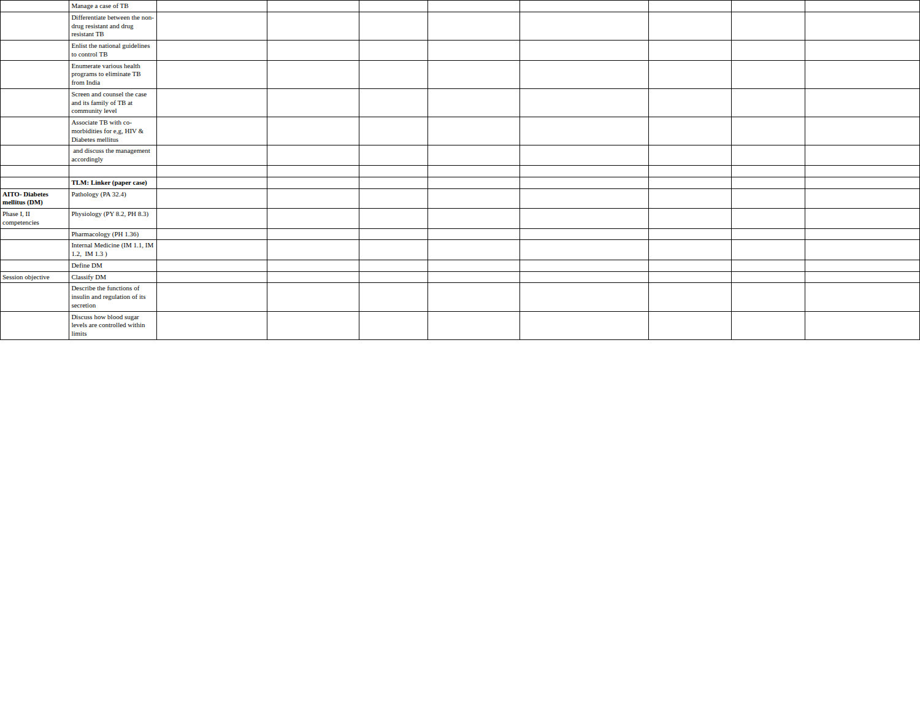| | Manage a case of TB | | | | | | | | |
| | Differentiate between the non-drug resistant and drug resistant TB | | | | | | | | |
| | Enlist the national guidelines to control TB | | | | | | | | |
| | Enumerate various health programs to eliminate TB from India | | | | | | | | |
| | Screen and counsel the case and its family of TB at community level | | | | | | | | |
| | Associate TB with co-morbidities for e,g, HIV & Diabetes mellitus | | | | | | | | |
| | and discuss the management accordingly | | | | | | | | |
| | TLM: Linker (paper case) | | | | | | | | |
| AITO- Diabetes mellitus (DM) | Pathology (PA 32.4) | | | | | | | | |
| Phase I, II competencies | Physiology (PY 8.2, PH 8.3) | | | | | | | | |
| | Pharmacology (PH 1.36) | | | | | | | | |
| | Internal Medicine (IM 1.1, IM 1.2, IM 1.3 ) | | | | | | | | |
| | Define DM | | | | | | | | |
| Session objective | Classify DM | | | | | | | | |
| | Describe the functions of insulin and regulation of its secretion | | | | | | | | |
| | Discuss how blood sugar levels are controlled within limits | | | | | | | | |